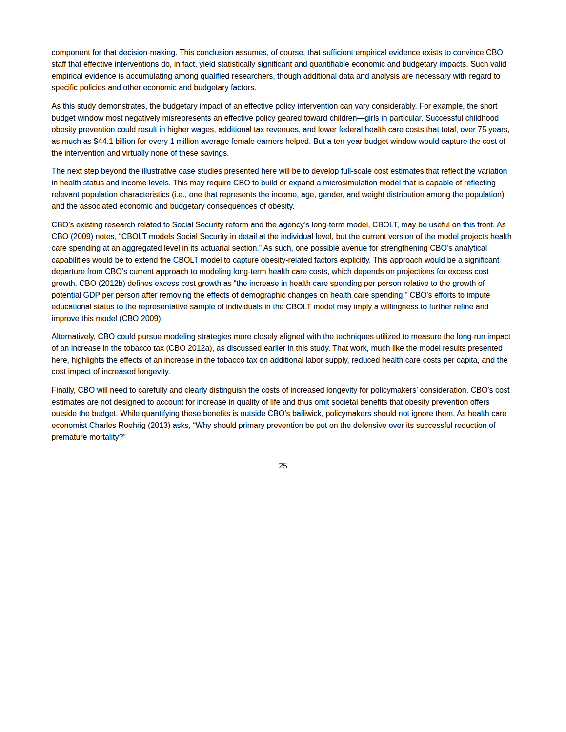component for that decision-making. This conclusion assumes, of course, that sufficient empirical evidence exists to convince CBO staff that effective interventions do, in fact, yield statistically significant and quantifiable economic and budgetary impacts. Such valid empirical evidence is accumulating among qualified researchers, though additional data and analysis are necessary with regard to specific policies and other economic and budgetary factors.
As this study demonstrates, the budgetary impact of an effective policy intervention can vary considerably. For example, the short budget window most negatively misrepresents an effective policy geared toward children—girls in particular. Successful childhood obesity prevention could result in higher wages, additional tax revenues, and lower federal health care costs that total, over 75 years, as much as $44.1 billion for every 1 million average female earners helped. But a ten-year budget window would capture the cost of the intervention and virtually none of these savings.
The next step beyond the illustrative case studies presented here will be to develop full-scale cost estimates that reflect the variation in health status and income levels. This may require CBO to build or expand a microsimulation model that is capable of reflecting relevant population characteristics (i.e., one that represents the income, age, gender, and weight distribution among the population) and the associated economic and budgetary consequences of obesity.
CBO’s existing research related to Social Security reform and the agency’s long-term model, CBOLT, may be useful on this front. As CBO (2009) notes, “CBOLT models Social Security in detail at the individual level, but the current version of the model projects health care spending at an aggregated level in its actuarial section.” As such, one possible avenue for strengthening CBO’s analytical capabilities would be to extend the CBOLT model to capture obesity-related factors explicitly. This approach would be a significant departure from CBO’s current approach to modeling long-term health care costs, which depends on projections for excess cost growth. CBO (2012b) defines excess cost growth as “the increase in health care spending per person relative to the growth of potential GDP per person after removing the effects of demographic changes on health care spending.” CBO’s efforts to impute educational status to the representative sample of individuals in the CBOLT model may imply a willingness to further refine and improve this model (CBO 2009).
Alternatively, CBO could pursue modeling strategies more closely aligned with the techniques utilized to measure the long-run impact of an increase in the tobacco tax (CBO 2012a), as discussed earlier in this study. That work, much like the model results presented here, highlights the effects of an increase in the tobacco tax on additional labor supply, reduced health care costs per capita, and the cost impact of increased longevity.
Finally, CBO will need to carefully and clearly distinguish the costs of increased longevity for policymakers’ consideration. CBO’s cost estimates are not designed to account for increase in quality of life and thus omit societal benefits that obesity prevention offers outside the budget. While quantifying these benefits is outside CBO’s bailiwick, policymakers should not ignore them. As health care economist Charles Roehrig (2013) asks, “Why should primary prevention be put on the defensive over its successful reduction of premature mortality?”
25